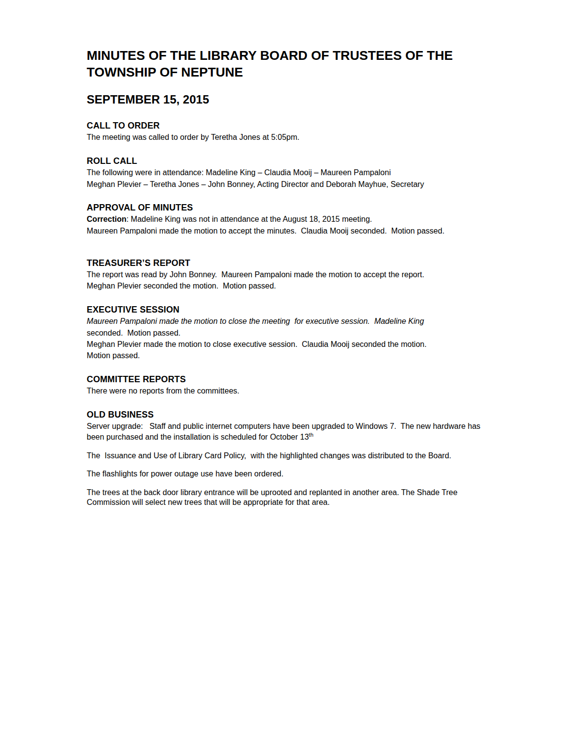MINUTES OF THE LIBRARY BOARD OF TRUSTEES OF THE TOWNSHIP OF NEPTUNE
SEPTEMBER 15, 2015
CALL TO ORDER
The meeting was called to order by Teretha Jones at 5:05pm.
ROLL CALL
The following were in attendance: Madeline King – Claudia Mooij – Maureen Pampaloni
Meghan Plevier – Teretha Jones – John Bonney, Acting Director and Deborah Mayhue, Secretary
APPROVAL OF MINUTES
Correction: Madeline King was not in attendance at the August 18, 2015 meeting.
Maureen Pampaloni made the motion to accept the minutes. Claudia Mooij seconded. Motion passed.
TREASURER’S REPORT
The report was read by John Bonney. Maureen Pampaloni made the motion to accept the report.
Meghan Plevier seconded the motion. Motion passed.
EXECUTIVE SESSION
Maureen Pampaloni made the motion to close the meeting for executive session. Madeline King
seconded. Motion passed.
Meghan Plevier made the motion to close executive session. Claudia Mooij seconded the motion.
Motion passed.
COMMITTEE REPORTS
There were no reports from the committees.
OLD BUSINESS
Server upgrade: Staff and public internet computers have been upgraded to Windows 7. The new hardware has been purchased and the installation is scheduled for October 13th
The Issuance and Use of Library Card Policy, with the highlighted changes was distributed to the Board.
The flashlights for power outage use have been ordered.
The trees at the back door library entrance will be uprooted and replanted in another area. The Shade Tree Commission will select new trees that will be appropriate for that area.